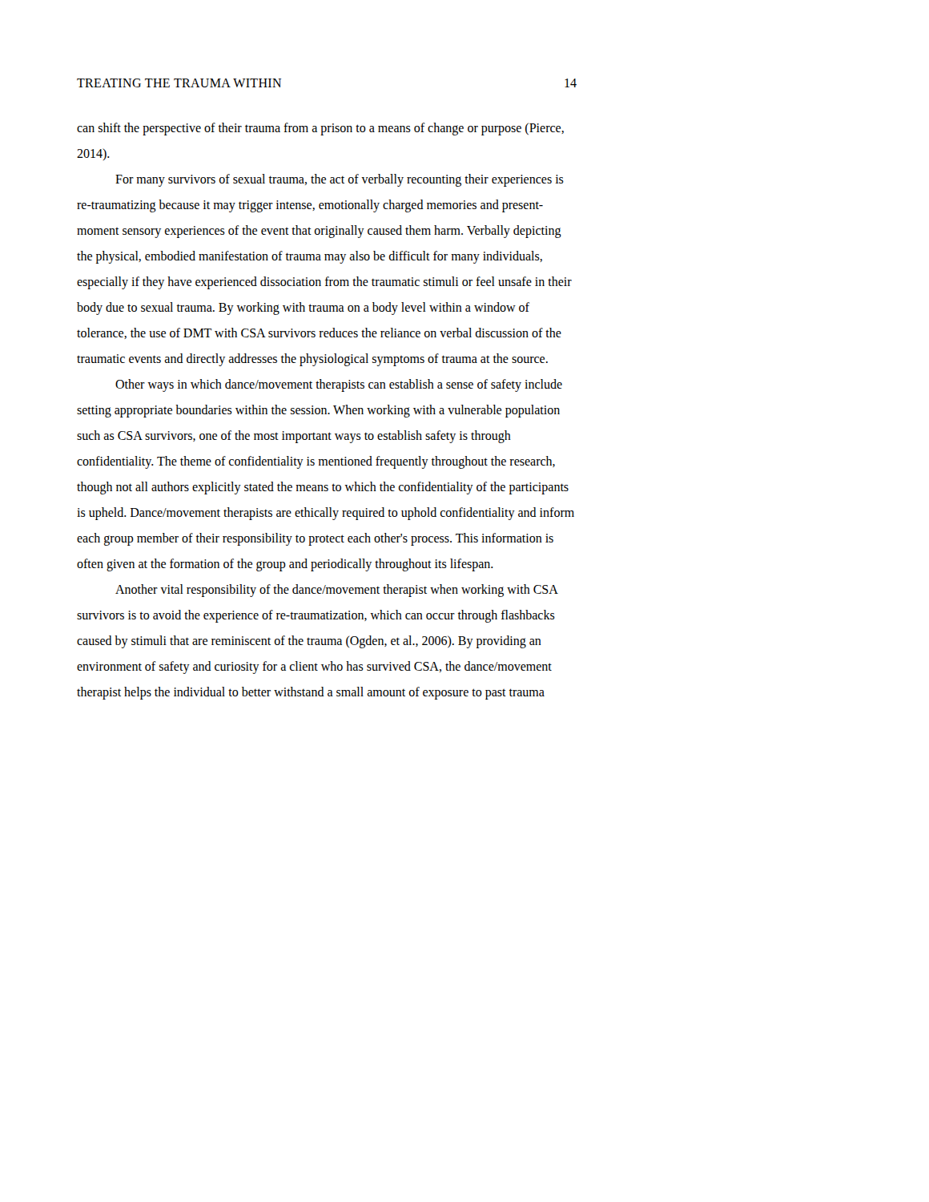Treating the Trauma Within 14
can shift the perspective of their trauma from a prison to a means of change or purpose (Pierce, 2014).
For many survivors of sexual trauma, the act of verbally recounting their experiences is re-traumatizing because it may trigger intense, emotionally charged memories and present-moment sensory experiences of the event that originally caused them harm. Verbally depicting the physical, embodied manifestation of trauma may also be difficult for many individuals, especially if they have experienced dissociation from the traumatic stimuli or feel unsafe in their body due to sexual trauma. By working with trauma on a body level within a window of tolerance, the use of DMT with CSA survivors reduces the reliance on verbal discussion of the traumatic events and directly addresses the physiological symptoms of trauma at the source.
Other ways in which dance/movement therapists can establish a sense of safety include setting appropriate boundaries within the session. When working with a vulnerable population such as CSA survivors, one of the most important ways to establish safety is through confidentiality. The theme of confidentiality is mentioned frequently throughout the research, though not all authors explicitly stated the means to which the confidentiality of the participants is upheld. Dance/movement therapists are ethically required to uphold confidentiality and inform each group member of their responsibility to protect each other's process. This information is often given at the formation of the group and periodically throughout its lifespan.
Another vital responsibility of the dance/movement therapist when working with CSA survivors is to avoid the experience of re-traumatization, which can occur through flashbacks caused by stimuli that are reminiscent of the trauma (Ogden, et al., 2006). By providing an environment of safety and curiosity for a client who has survived CSA, the dance/movement therapist helps the individual to better withstand a small amount of exposure to past trauma